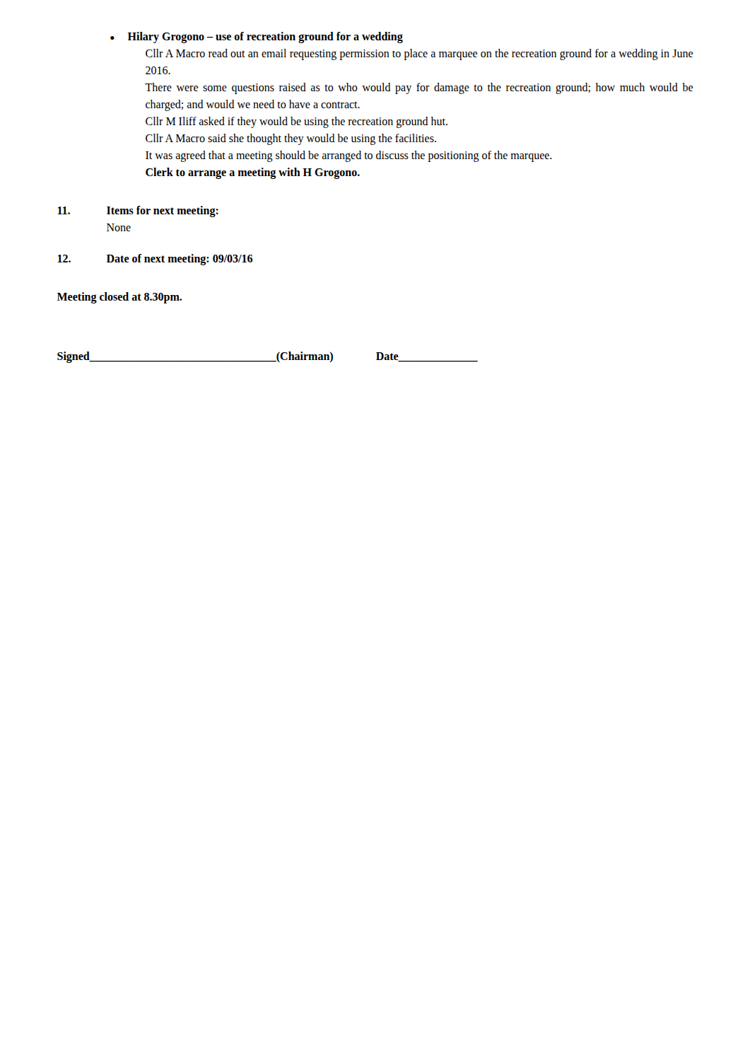Hilary Grogono – use of recreation ground for a wedding
Cllr A Macro read out an email requesting permission to place a marquee on the recreation ground for a wedding in June 2016.
There were some questions raised as to who would pay for damage to the recreation ground; how much would be charged; and would we need to have a contract.
Cllr M Iliff asked if they would be using the recreation ground hut.
Cllr A Macro said she thought they would be using the facilities.
It was agreed that a meeting should be arranged to discuss the positioning of the marquee.
Clerk to arrange a meeting with H Grogono.
11.
Items for next meeting:
None
12.
Date of next meeting: 09/03/16
Meeting closed at 8.30pm.
Signed_________________________________(Chairman) Date______________